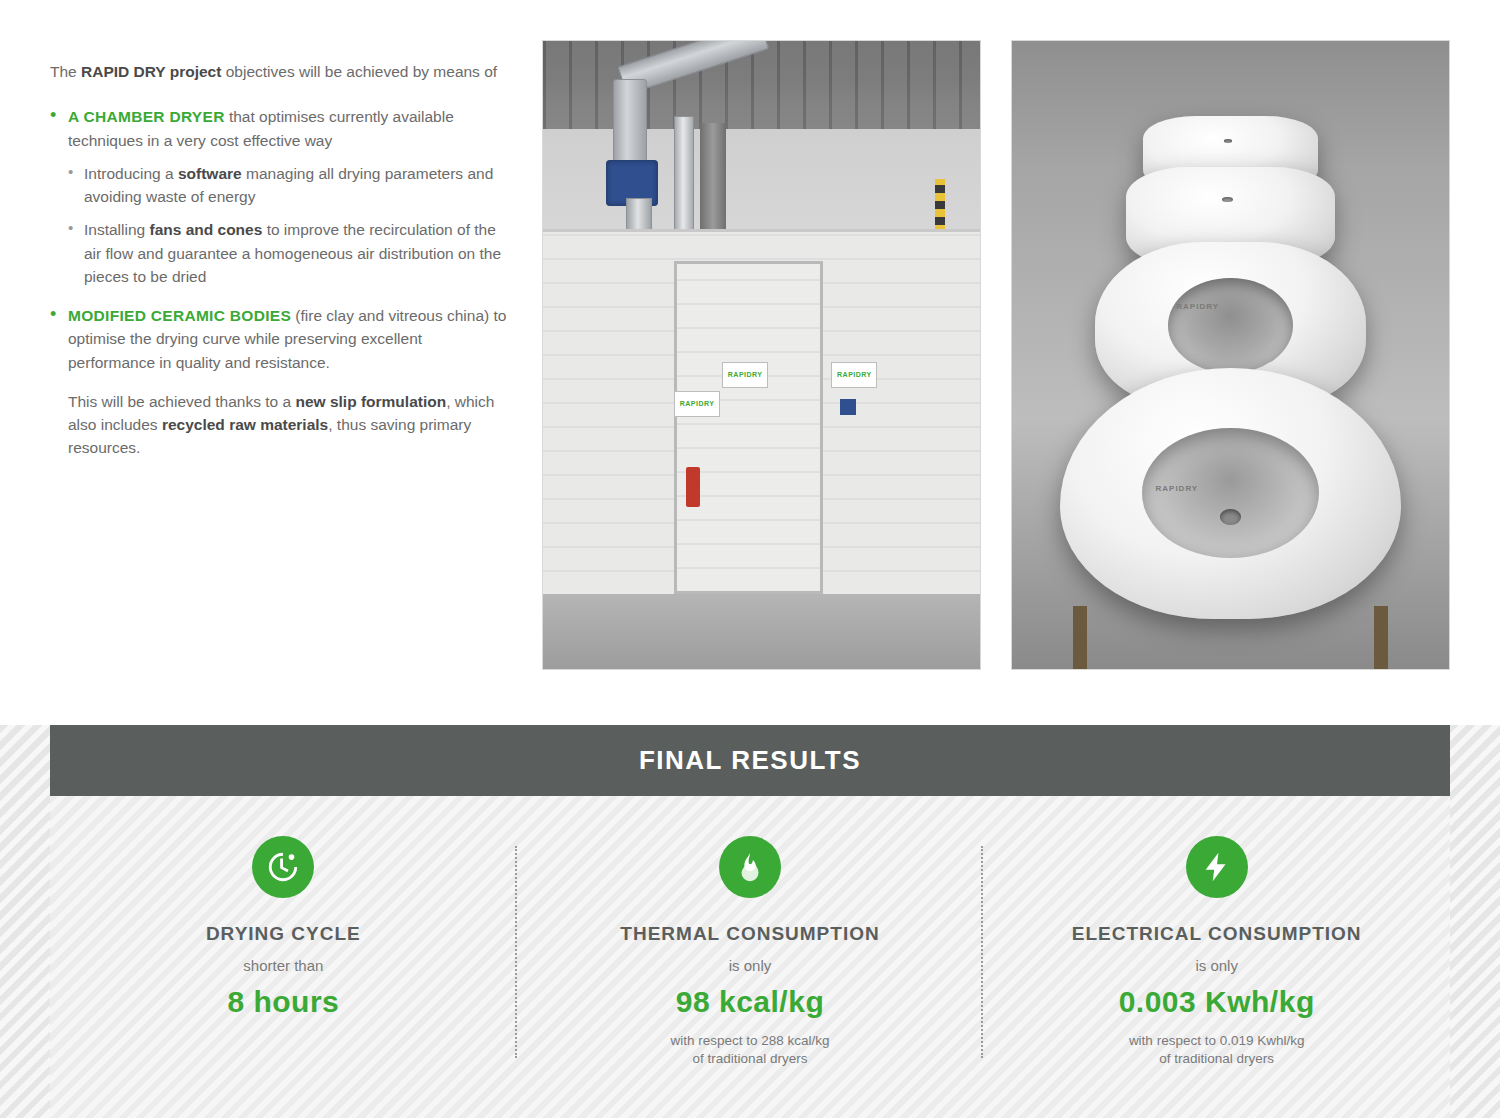The RAPID DRY project objectives will be achieved by means of
A CHAMBER DRYER that optimises currently available techniques in a very cost effective way
Introducing a software managing all drying parameters and avoiding waste of energy
Installing fans and cones to improve the recirculation of the air flow and guarantee a homogeneous air distribution on the pieces to be dried
MODIFIED CERAMIC BODIES (fire clay and vitreous china) to optimise the drying curve while preserving excellent performance in quality and resistance.
This will be achieved thanks to a new slip formulation, which also includes recycled raw materials, thus saving primary resources.
RAPIDRY
RAPIDRY
RAPIDRY
RAPIDRY
RAPIDRY
FINAL RESULTS
DRYING CYCLE
shorter than
8 hours
THERMAL CONSUMPTION
is only
98 kcal/kg
with respect to 288 kcal/kg
of traditional dryers
ELECTRICAL CONSUMPTION
is only
0.003 Kwh/kg
with respect to 0.019 Kwhl/kg
of traditional dryers